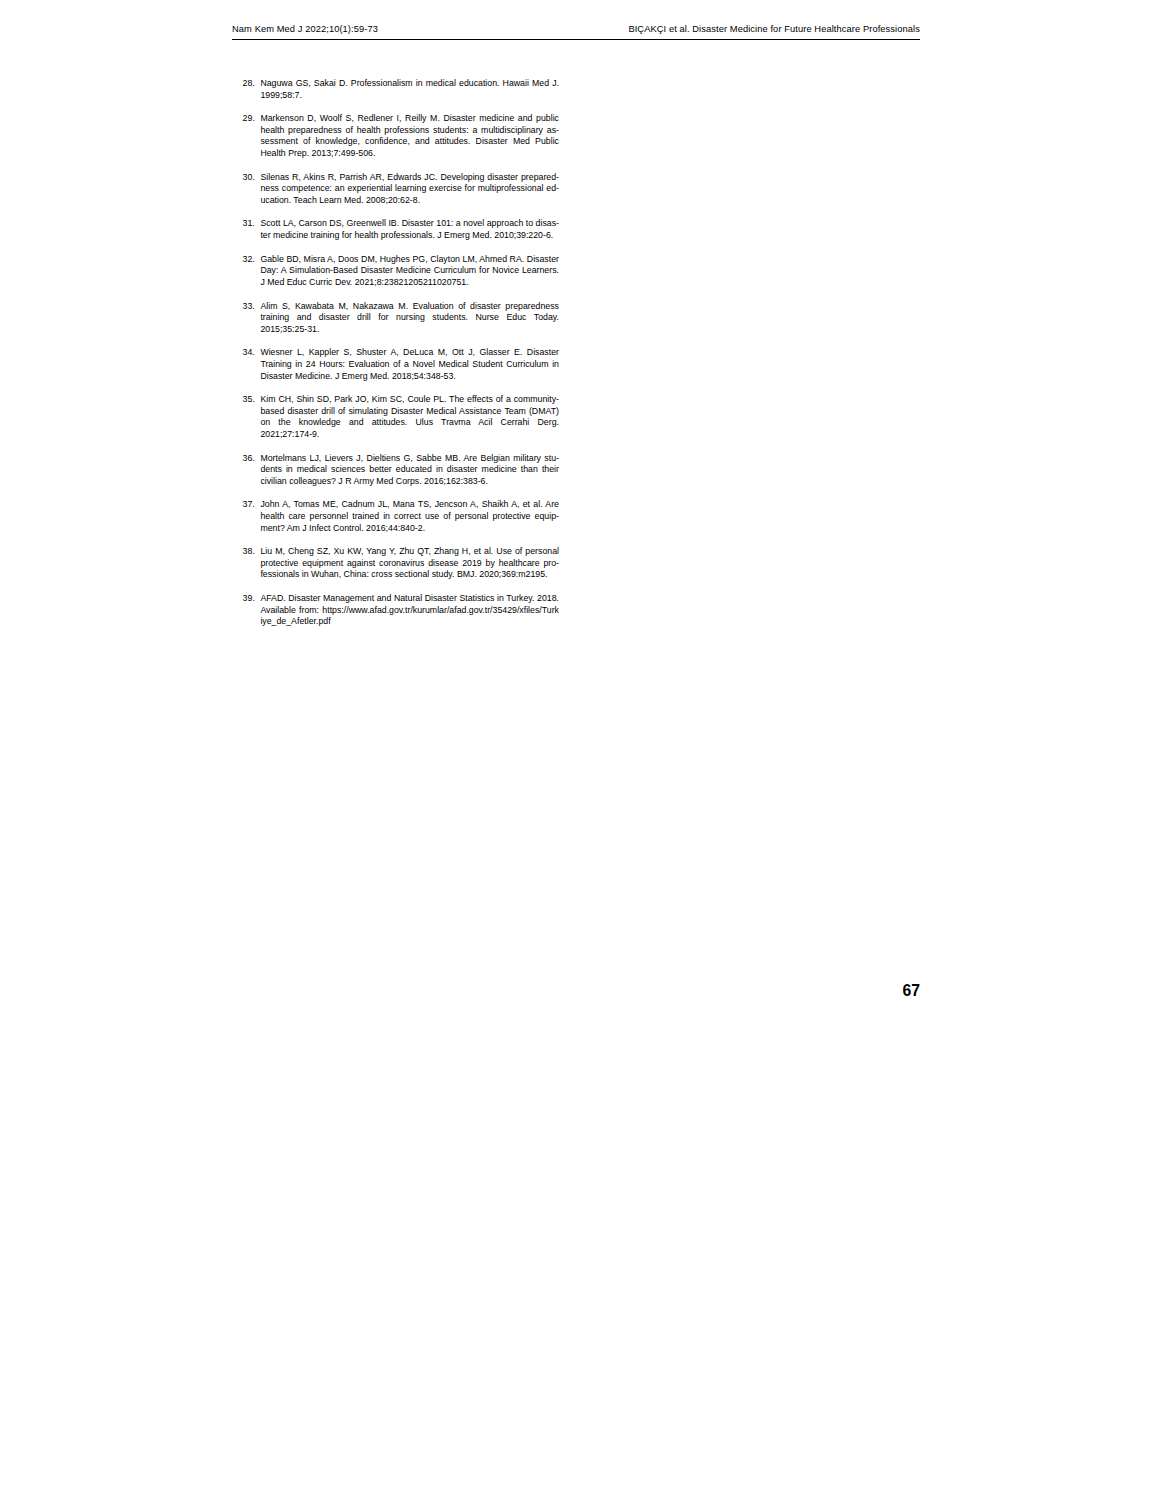Nam Kem Med J 2022;10(1):59-73
BIÇAKÇI et al. Disaster Medicine for Future Healthcare Professionals
28. Naguwa GS, Sakai D. Professionalism in medical education. Hawaii Med J. 1999;58:7.
29. Markenson D, Woolf S, Redlener I, Reilly M. Disaster medicine and public health preparedness of health professions students: a multidisciplinary assessment of knowledge, confidence, and attitudes. Disaster Med Public Health Prep. 2013;7:499-506.
30. Silenas R, Akins R, Parrish AR, Edwards JC. Developing disaster preparedness competence: an experiential learning exercise for multiprofessional education. Teach Learn Med. 2008;20:62-8.
31. Scott LA, Carson DS, Greenwell IB. Disaster 101: a novel approach to disaster medicine training for health professionals. J Emerg Med. 2010;39:220-6.
32. Gable BD, Misra A, Doos DM, Hughes PG, Clayton LM, Ahmed RA. Disaster Day: A Simulation-Based Disaster Medicine Curriculum for Novice Learners. J Med Educ Curric Dev. 2021;8:23821205211020751.
33. Alim S, Kawabata M, Nakazawa M. Evaluation of disaster preparedness training and disaster drill for nursing students. Nurse Educ Today. 2015;35:25-31.
34. Wiesner L, Kappler S, Shuster A, DeLuca M, Ott J, Glasser E. Disaster Training in 24 Hours: Evaluation of a Novel Medical Student Curriculum in Disaster Medicine. J Emerg Med. 2018;54:348-53.
35. Kim CH, Shin SD, Park JO, Kim SC, Coule PL. The effects of a community-based disaster drill of simulating Disaster Medical Assistance Team (DMAT) on the knowledge and attitudes. Ulus Travma Acil Cerrahi Derg. 2021;27:174-9.
36. Mortelmans LJ, Lievers J, Dieltiens G, Sabbe MB. Are Belgian military students in medical sciences better educated in disaster medicine than their civilian colleagues? J R Army Med Corps. 2016;162:383-6.
37. John A, Tomas ME, Cadnum JL, Mana TS, Jencson A, Shaikh A, et al. Are health care personnel trained in correct use of personal protective equipment? Am J Infect Control. 2016;44:840-2.
38. Liu M, Cheng SZ, Xu KW, Yang Y, Zhu QT, Zhang H, et al. Use of personal protective equipment against coronavirus disease 2019 by healthcare professionals in Wuhan, China: cross sectional study. BMJ. 2020;369:m2195.
39. AFAD. Disaster Management and Natural Disaster Statistics in Turkey. 2018. Available from: https://www.afad.gov.tr/kurumlar/afad.gov.tr/35429/xfiles/Turkiye_de_Afetler.pdf
67